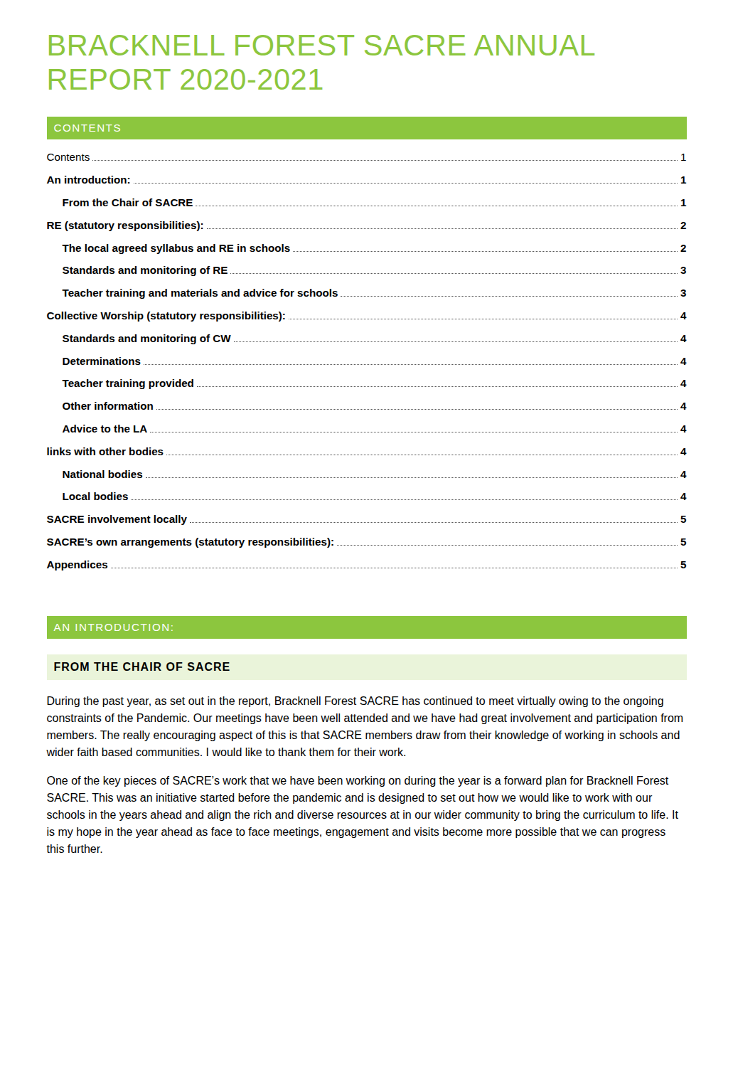BRACKNELL FOREST SACRE ANNUAL REPORT 2020-2021
CONTENTS
Contents 1
An introduction: 1
From the Chair of SACRE 1
RE (statutory responsibilities): 2
The local agreed syllabus and RE in schools 2
Standards and monitoring of RE 3
Teacher training and materials and advice for schools 3
Collective Worship (statutory responsibilities): 4
Standards and monitoring of CW 4
Determinations 4
Teacher training provided 4
Other information 4
Advice to the LA 4
links with other bodies 4
National bodies 4
Local bodies 4
SACRE involvement locally 5
SACRE’s own arrangements (statutory responsibilities): 5
Appendices 5
AN INTRODUCTION:
FROM THE CHAIR OF SACRE
During the past year, as set out in the report, Bracknell Forest SACRE has continued to meet virtually owing to the ongoing constraints of the Pandemic. Our meetings have been well attended and we have had great involvement and participation from members. The really encouraging aspect of this is that SACRE members draw from their knowledge of working in schools and wider faith based communities. I would like to thank them for their work.
One of the key pieces of SACRE’s work that we have been working on during the year is a forward plan for Bracknell Forest SACRE. This was an initiative started before the pandemic and is designed to set out how we would like to work with our schools in the years ahead and align the rich and diverse resources at in our wider community to bring the curriculum to life. It is my hope in the year ahead as face to face meetings, engagement and visits become more possible that we can progress this further.